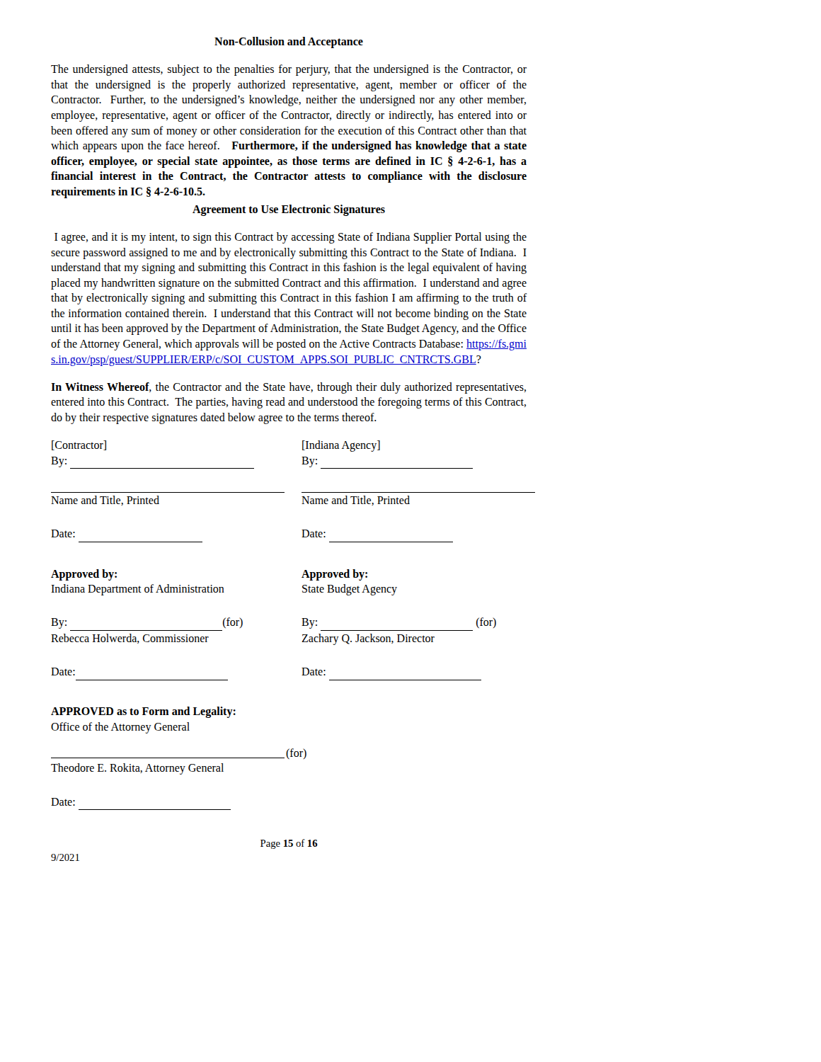Non-Collusion and Acceptance
The undersigned attests, subject to the penalties for perjury, that the undersigned is the Contractor, or that the undersigned is the properly authorized representative, agent, member or officer of the Contractor. Further, to the undersigned’s knowledge, neither the undersigned nor any other member, employee, representative, agent or officer of the Contractor, directly or indirectly, has entered into or been offered any sum of money or other consideration for the execution of this Contract other than that which appears upon the face hereof. Furthermore, if the undersigned has knowledge that a state officer, employee, or special state appointee, as those terms are defined in IC § 4-2-6-1, has a financial interest in the Contract, the Contractor attests to compliance with the disclosure requirements in IC § 4-2-6-10.5.
Agreement to Use Electronic Signatures
I agree, and it is my intent, to sign this Contract by accessing State of Indiana Supplier Portal using the secure password assigned to me and by electronically submitting this Contract to the State of Indiana. I understand that my signing and submitting this Contract in this fashion is the legal equivalent of having placed my handwritten signature on the submitted Contract and this affirmation. I understand and agree that by electronically signing and submitting this Contract in this fashion I am affirming to the truth of the information contained therein. I understand that this Contract will not become binding on the State until it has been approved by the Department of Administration, the State Budget Agency, and the Office of the Attorney General, which approvals will be posted on the Active Contracts Database: https://fs.gmis.in.gov/psp/guest/SUPPLIER/ERP/c/SOI_CUSTOM_APPS.SOI_PUBLIC_CNTRCTS.GBL?
In Witness Whereof, the Contractor and the State have, through their duly authorized representatives, entered into this Contract. The parties, having read and understood the foregoing terms of this Contract, do by their respective signatures dated below agree to the terms thereof.
| [Contractor] By: Name and Title, Printed | [Indiana Agency] By: Name and Title, Printed |
| Date: | Date: |
| Approved by: Indiana Department of Administration | Approved by: State Budget Agency |
| By: (for) Rebecca Holwerda, Commissioner | By: (for) Zachary Q. Jackson, Director |
| Date: | Date: |
| APPROVED as to Form and Legality: Office of the Attorney General (for) Theodore E. Rokita, Attorney General | |
| Date: | |
Page 15 of 16
9/2021